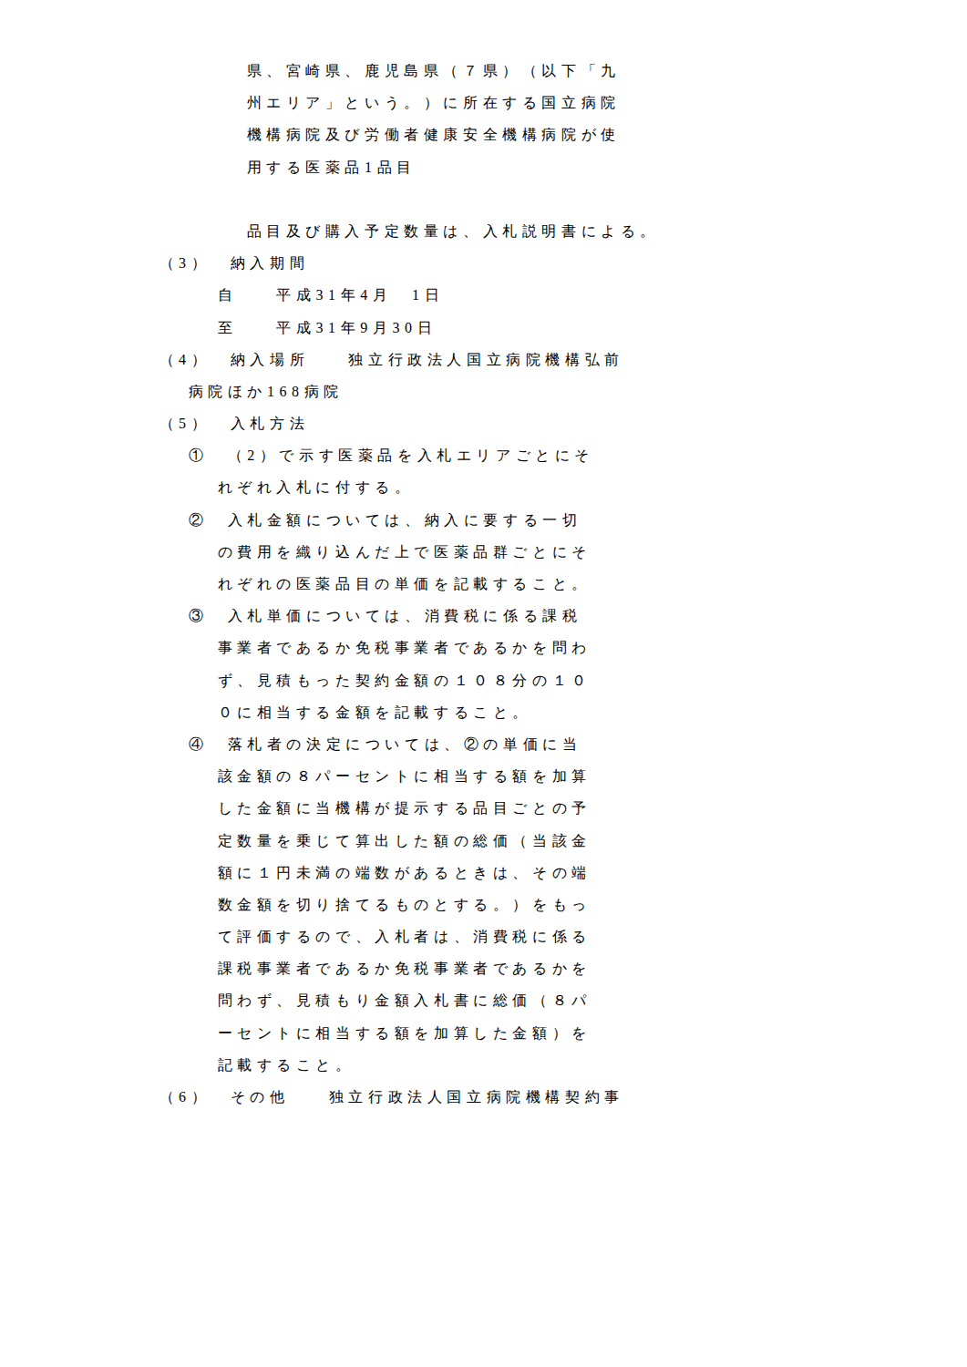県、宮崎県、鹿児島県（７県）（以下「九
州エリア」という。）に所在する国立病院
機構病院及び労働者健康安全機構病院が使
用する医薬品1品目
品目及び購入予定数量は、入札説明書による。
（3）　納入期間
自　　平成31年4月　1日
至　　平成31年9月30日
（4）　納入場所　　独立行政法人国立病院機構弘前
病院ほか168病院
（5）　入札方法
①　（2）で示す医薬品を入札エリアごとにそ
れぞれ入札に付する。
②　入札金額については、納入に要する一切
の費用を織り込んだ上で医薬品群ごとにそ
れぞれの医薬品目の単価を記載すること。
③　入札単価については、消費税に係る課税
事業者であるか免税事業者であるかを問わ
ず、見積もった契約金額の１０８分の１０
０に相当する金額を記載すること。
④　落札者の決定については、②の単価に当
該金額の８パーセントに相当する額を加算
した金額に当機構が提示する品目ごとの予
定数量を乗じて算出した額の総価（当該金
額に１円未満の端数があるときは、その端
数金額を切り捨てるものとする。）をもっ
て評価するので、入札者は、消費税に係る
課税事業者であるか免税事業者であるかを
問わず、見積もり金額入札書に総価（８パ
ーセントに相当する額を加算した金額）を
記載すること。
（6）　その他　　独立行政法人国立病院機構契約事